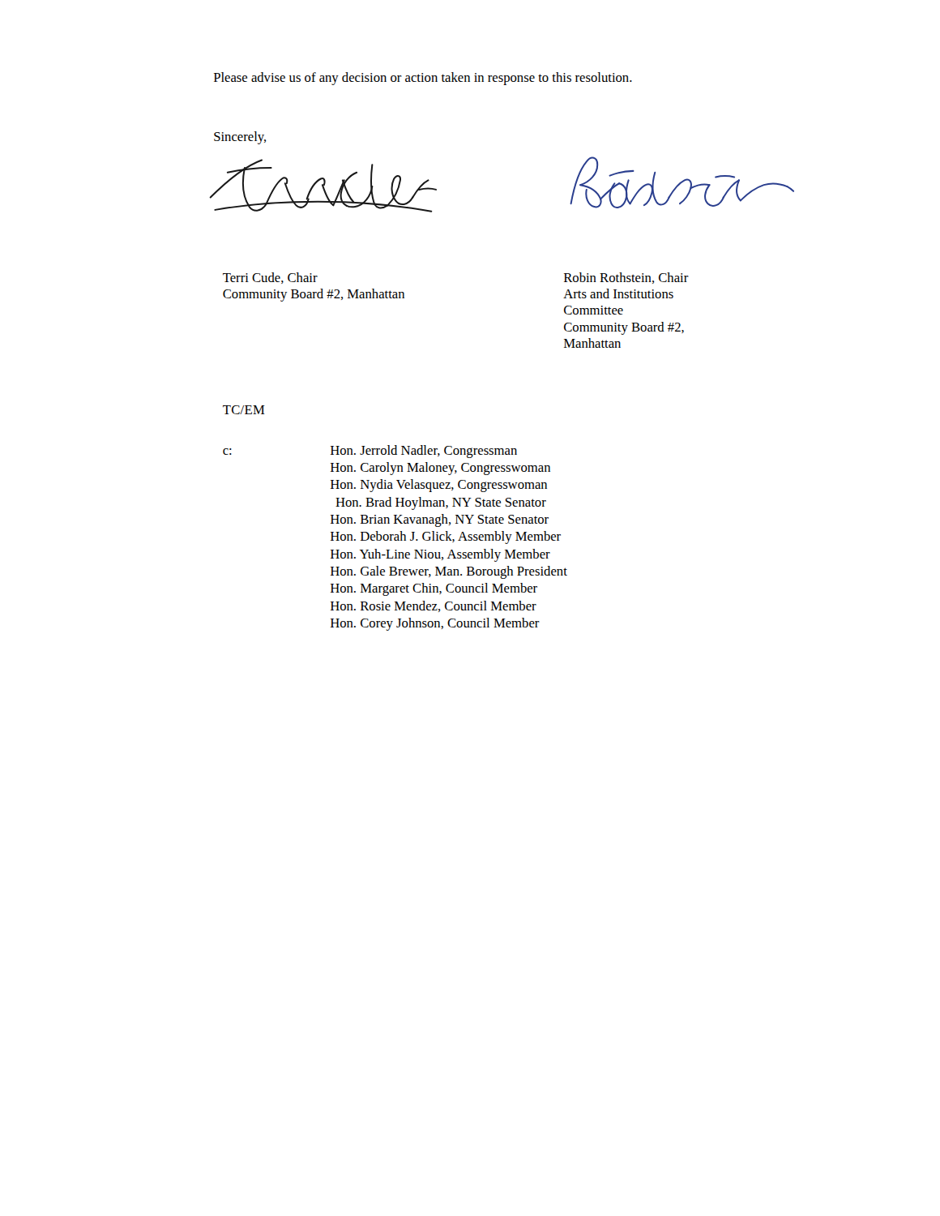Please advise us of any decision or action taken in response to this resolution.
Sincerely,
Terri Cude, Chair
Community Board #2, Manhattan
Robin Rothstein, Chair
Arts and Institutions Committee
Community Board #2, Manhattan
TC/EM
c:
Hon. Jerrold Nadler, Congressman
Hon. Carolyn Maloney, Congresswoman
Hon. Nydia Velasquez, Congresswoman
Hon. Brad Hoylman, NY State Senator
Hon. Brian Kavanagh, NY State Senator
Hon. Deborah J. Glick, Assembly Member
Hon. Yuh-Line Niou, Assembly Member
Hon. Gale Brewer, Man. Borough President
Hon. Margaret Chin, Council Member
Hon. Rosie Mendez, Council Member
Hon. Corey Johnson, Council Member